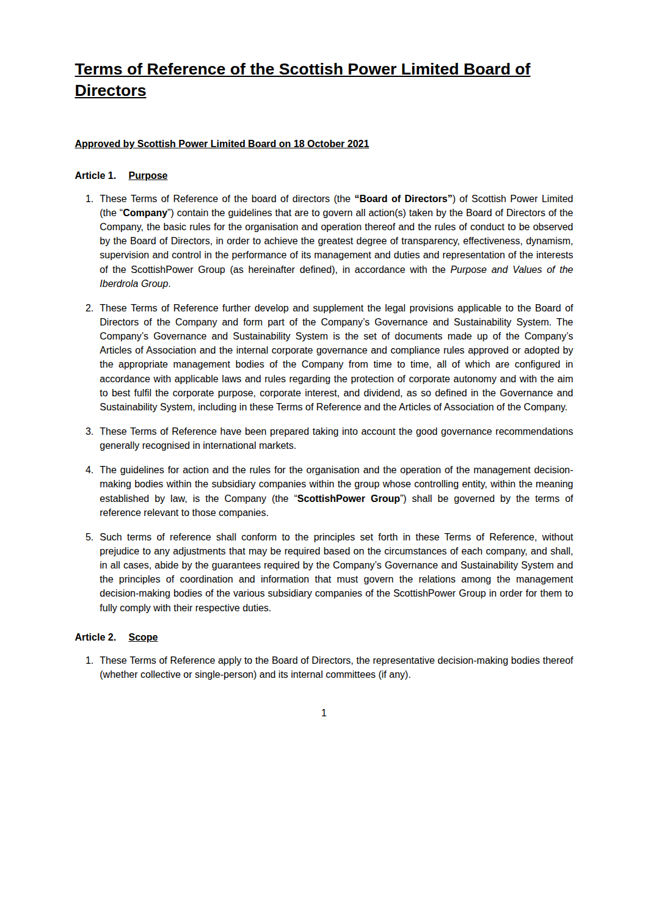Terms of Reference of the Scottish Power Limited Board of Directors
Approved by Scottish Power Limited Board on 18 October 2021
Article 1. Purpose
These Terms of Reference of the board of directors (the “Board of Directors”) of Scottish Power Limited (the “Company”) contain the guidelines that are to govern all action(s) taken by the Board of Directors of the Company, the basic rules for the organisation and operation thereof and the rules of conduct to be observed by the Board of Directors, in order to achieve the greatest degree of transparency, effectiveness, dynamism, supervision and control in the performance of its management and duties and representation of the interests of the ScottishPower Group (as hereinafter defined), in accordance with the Purpose and Values of the Iberdrola Group.
These Terms of Reference further develop and supplement the legal provisions applicable to the Board of Directors of the Company and form part of the Company’s Governance and Sustainability System. The Company’s Governance and Sustainability System is the set of documents made up of the Company’s Articles of Association and the internal corporate governance and compliance rules approved or adopted by the appropriate management bodies of the Company from time to time, all of which are configured in accordance with applicable laws and rules regarding the protection of corporate autonomy and with the aim to best fulfil the corporate purpose, corporate interest, and dividend, as so defined in the Governance and Sustainability System, including in these Terms of Reference and the Articles of Association of the Company.
These Terms of Reference have been prepared taking into account the good governance recommendations generally recognised in international markets.
The guidelines for action and the rules for the organisation and the operation of the management decision-making bodies within the subsidiary companies within the group whose controlling entity, within the meaning established by law, is the Company (the “ScottishPower Group”) shall be governed by the terms of reference relevant to those companies.
Such terms of reference shall conform to the principles set forth in these Terms of Reference, without prejudice to any adjustments that may be required based on the circumstances of each company, and shall, in all cases, abide by the guarantees required by the Company’s Governance and Sustainability System and the principles of coordination and information that must govern the relations among the management decision-making bodies of the various subsidiary companies of the ScottishPower Group in order for them to fully comply with their respective duties.
Article 2. Scope
These Terms of Reference apply to the Board of Directors, the representative decision-making bodies thereof (whether collective or single-person) and its internal committees (if any).
1